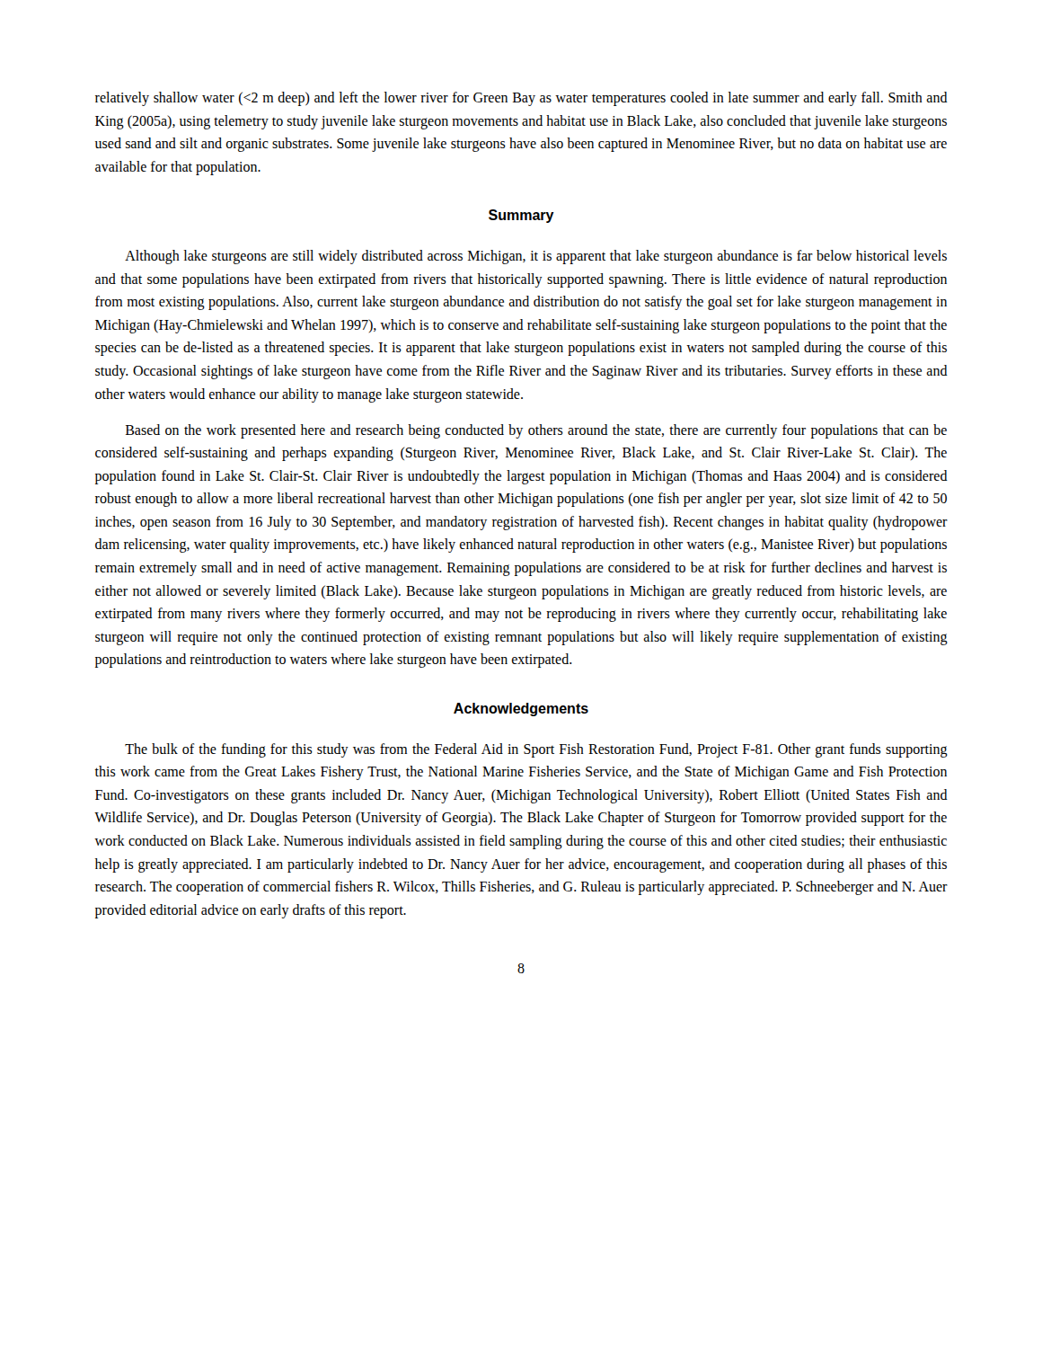relatively shallow water (<2 m deep) and left the lower river for Green Bay as water temperatures cooled in late summer and early fall. Smith and King (2005a), using telemetry to study juvenile lake sturgeon movements and habitat use in Black Lake, also concluded that juvenile lake sturgeons used sand and silt and organic substrates. Some juvenile lake sturgeons have also been captured in Menominee River, but no data on habitat use are available for that population.
Summary
Although lake sturgeons are still widely distributed across Michigan, it is apparent that lake sturgeon abundance is far below historical levels and that some populations have been extirpated from rivers that historically supported spawning. There is little evidence of natural reproduction from most existing populations. Also, current lake sturgeon abundance and distribution do not satisfy the goal set for lake sturgeon management in Michigan (Hay-Chmielewski and Whelan 1997), which is to conserve and rehabilitate self-sustaining lake sturgeon populations to the point that the species can be de-listed as a threatened species. It is apparent that lake sturgeon populations exist in waters not sampled during the course of this study. Occasional sightings of lake sturgeon have come from the Rifle River and the Saginaw River and its tributaries. Survey efforts in these and other waters would enhance our ability to manage lake sturgeon statewide.
Based on the work presented here and research being conducted by others around the state, there are currently four populations that can be considered self-sustaining and perhaps expanding (Sturgeon River, Menominee River, Black Lake, and St. Clair River-Lake St. Clair). The population found in Lake St. Clair-St. Clair River is undoubtedly the largest population in Michigan (Thomas and Haas 2004) and is considered robust enough to allow a more liberal recreational harvest than other Michigan populations (one fish per angler per year, slot size limit of 42 to 50 inches, open season from 16 July to 30 September, and mandatory registration of harvested fish). Recent changes in habitat quality (hydropower dam relicensing, water quality improvements, etc.) have likely enhanced natural reproduction in other waters (e.g., Manistee River) but populations remain extremely small and in need of active management. Remaining populations are considered to be at risk for further declines and harvest is either not allowed or severely limited (Black Lake). Because lake sturgeon populations in Michigan are greatly reduced from historic levels, are extirpated from many rivers where they formerly occurred, and may not be reproducing in rivers where they currently occur, rehabilitating lake sturgeon will require not only the continued protection of existing remnant populations but also will likely require supplementation of existing populations and reintroduction to waters where lake sturgeon have been extirpated.
Acknowledgements
The bulk of the funding for this study was from the Federal Aid in Sport Fish Restoration Fund, Project F-81. Other grant funds supporting this work came from the Great Lakes Fishery Trust, the National Marine Fisheries Service, and the State of Michigan Game and Fish Protection Fund. Co-investigators on these grants included Dr. Nancy Auer, (Michigan Technological University), Robert Elliott (United States Fish and Wildlife Service), and Dr. Douglas Peterson (University of Georgia). The Black Lake Chapter of Sturgeon for Tomorrow provided support for the work conducted on Black Lake. Numerous individuals assisted in field sampling during the course of this and other cited studies; their enthusiastic help is greatly appreciated. I am particularly indebted to Dr. Nancy Auer for her advice, encouragement, and cooperation during all phases of this research. The cooperation of commercial fishers R. Wilcox, Thills Fisheries, and G. Ruleau is particularly appreciated. P. Schneeberger and N. Auer provided editorial advice on early drafts of this report.
8